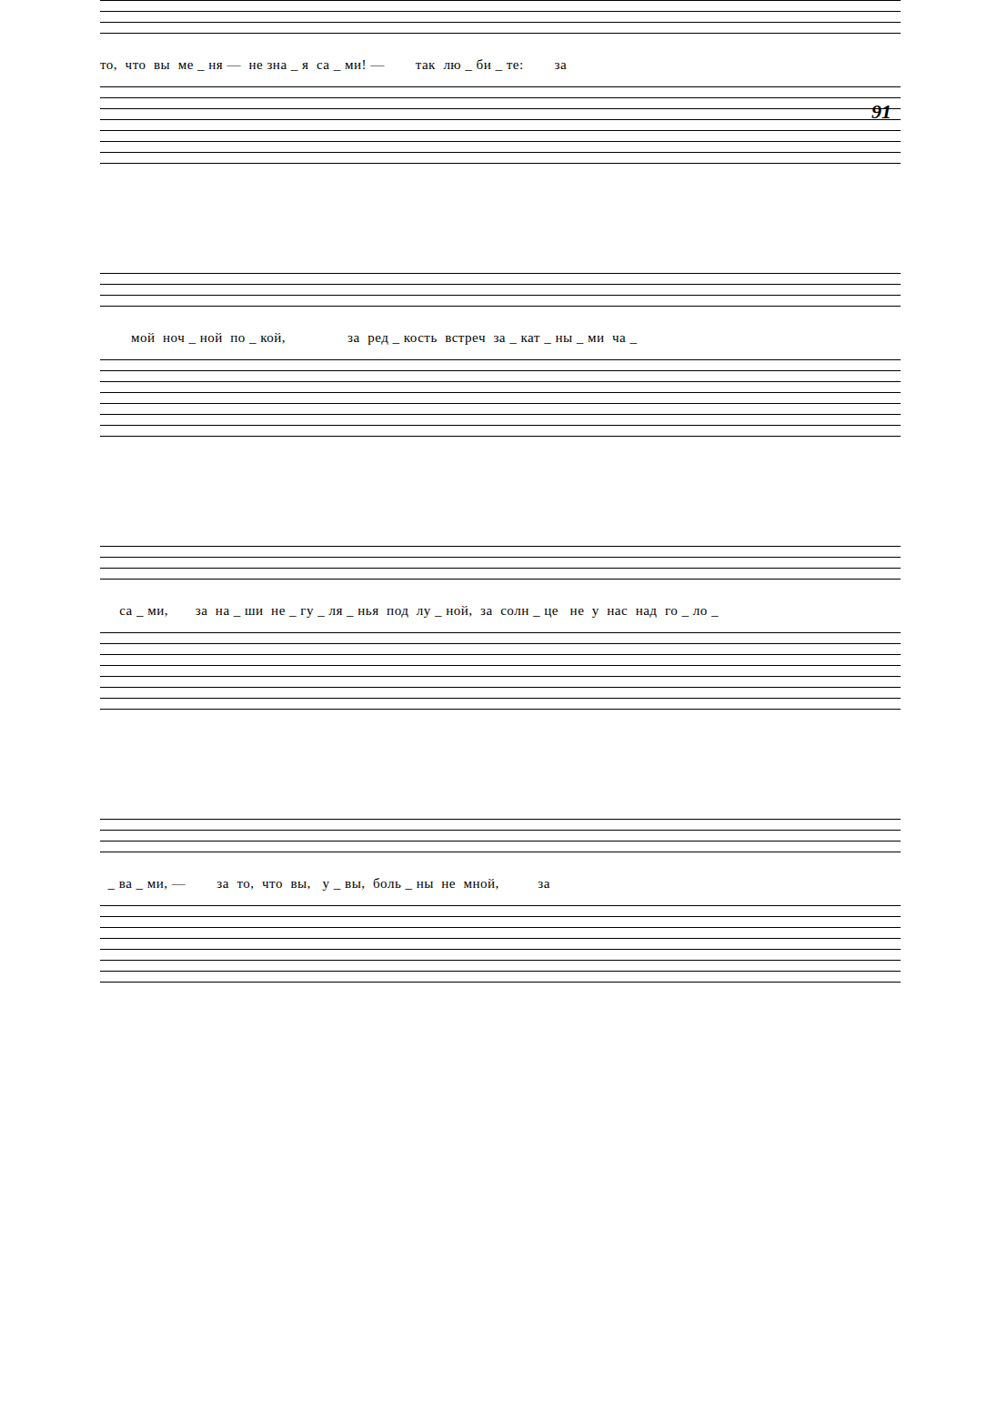91
то, что вы ме _ ня — не зна _ я са _ ми! — так лю _ би _ те: за
Фортепианное сопровождение: триоли в правой руке, аккорды в левой.
мой ноч _ ной по _ кой, за ред _ кость встреч за _ кат _ ны _ ми ча _
Фортепиано: триольные фигуры, секстоль в вокальной партии.
са _ ми, за на _ ши не _ гу _ ля _ нья под лу _ ной, за солн _ це не у нас над го _ ло _
Смена размера на 2/4 в конце системы.
_ ва _ ми, — за то, что вы, у _ вы, боль _ ны не мной, за
Динамика: форте, затем subito piano. Размер 4/4.